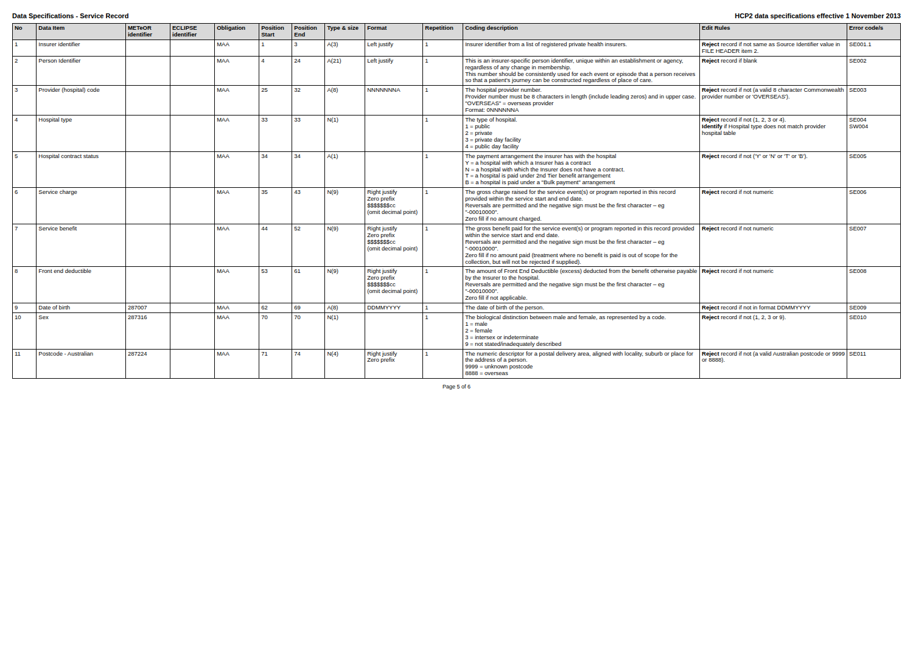Data Specifications - Service Record
HCP2 data specifications effective 1 November 2013
| No | Data Item | METeOR identifier | ECLIPSE identifier | Obligation | Position Start | Position End | Type & size | Format | Repetition | Coding description | Edit Rules | Error code/s |
| --- | --- | --- | --- | --- | --- | --- | --- | --- | --- | --- | --- | --- |
| 1 | Insurer identifier | | | MAA | 1 | 3 | A(3) | Left justify | 1 | Insurer identifier from a list of registered private health insurers. | Reject record if not same as Source Identifier value in FILE HEADER item 2. | SE001.1 |
| 2 | Person Identifier | | | MAA | 4 | 24 | A(21) | Left justify | 1 | This is an insurer-specific person identifier, unique within an establishment or agency, regardless of any change in membership. This number should be consistently used for each event or episode that a person receives so that a patient's journey can be constructed regardless of place of care. | Reject record if blank | SE002 |
| 3 | Provider (hospital) code | | | MAA | 25 | 32 | A(8) | NNNNNNNA | 1 | The hospital provider number. Provider number must be 8 characters in length (include leading zeros) and in upper case. "OVERSEAS" = overseas provider Format: 0NNNNNNA | Reject record if not (a valid 8 character Commonwealth provider number or 'OVERSEAS'). | SE003 |
| 4 | Hospital type | | | MAA | 33 | 33 | N(1) | | 1 | The type of hospital. 1 = public 2 = private 3 = private day facility 4 = public day facility | Reject record if not (1, 2, 3 or 4). Identify if Hospital type does not match provider hospital table | SE004 SW004 |
| 5 | Hospital contract status | | | MAA | 34 | 34 | A(1) | | 1 | The payment arrangement the insurer has with the hospital Y = a hospital with which a Insurer has a contract N = a hospital with which the Insurer does not have a contract. T = a hospital is paid under 2nd Tier benefit arrangement B = a hospital is paid under a "Bulk payment" arrangement | Reject record if not ('Y' or 'N' or 'T' or 'B'). | SE005 |
| 6 | Service charge | | | MAA | 35 | 43 | N(9) | Right justify Zero prefix $$$$$$$cc (omit decimal point) | 1 | The gross charge raised for the service event(s) or program reported in this record provided within the service start and end date. Reversals are permitted and the negative sign must be the first character – eg "-00010000". Zero fill if no amount charged. | Reject record if not numeric | SE006 |
| 7 | Service benefit | | | MAA | 44 | 52 | N(9) | Right justify Zero prefix $$$$$$$cc (omit decimal point) | 1 | The gross benefit paid for the service event(s) or program reported in this record provided within the service start and end date. Reversals are permitted and the negative sign must be the first character – eg "-00010000". Zero fill if no amount paid (treatment where no benefit is paid is out of scope for the collection, but will not be rejected if supplied). | Reject record if not numeric | SE007 |
| 8 | Front end deductible | | | MAA | 53 | 61 | N(9) | Right justify Zero prefix $$$$$$$cc (omit decimal point) | 1 | The amount of Front End Deductible (excess) deducted from the benefit otherwise payable by the Insurer to the hospital. Reversals are permitted and the negative sign must be the first character – eg "-00010000". Zero fill if not applicable. | Reject record if not numeric | SE008 |
| 9 | Date of birth | 287007 | | MAA | 62 | 69 | A(8) | DDMMYYYY | 1 | The date of birth of the person. | Reject record if not in format DDMMYYYY | SE009 |
| 10 | Sex | 287316 | | MAA | 70 | 70 | N(1) | | 1 | The biological distinction between male and female, as represented by a code. 1 = male 2 = female 3 = intersex or indeterminate 9 = not stated/inadequately described | Reject record if not (1, 2, 3 or 9). | SE010 |
| 11 | Postcode - Australian | 287224 | | MAA | 71 | 74 | N(4) | Right justify Zero prefix | 1 | The numeric descriptor for a postal delivery area, aligned with locality, suburb or place for the address of a person. 9999 = unknown postcode 8888 = overseas | Reject record if not (a valid Australian postcode or 9999 or 8888). | SE011 |
Page 5 of 6